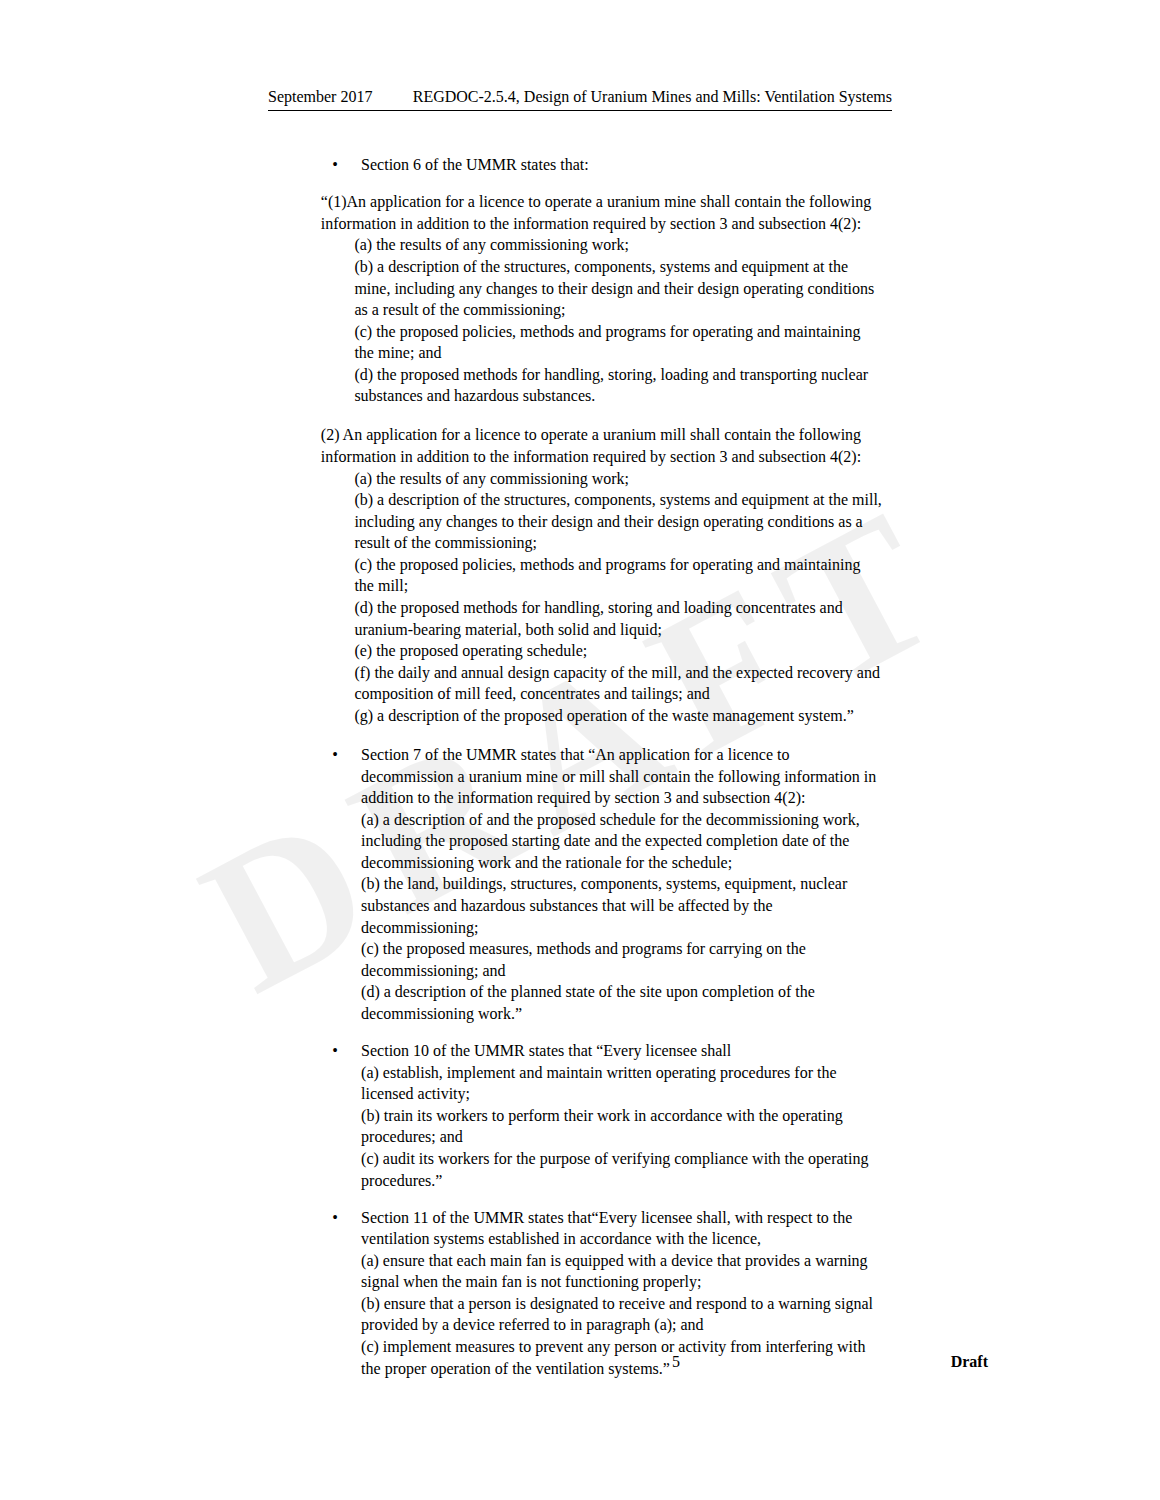DRAFT
September 2017
REGDOC-2.5.4, Design of Uranium Mines and Mills: Ventilation Systems
Section 6 of the UMMR states that:
“(1)An application for a licence to operate a uranium mine shall contain the following information in addition to the information required by section 3 and subsection 4(2):
(a) the results of any commissioning work;
(b) a description of the structures, components, systems and equipment at the mine, including any changes to their design and their design operating conditions as a result of the commissioning;
(c) the proposed policies, methods and programs for operating and maintaining the mine; and
(d) the proposed methods for handling, storing, loading and transporting nuclear substances and hazardous substances.
(2) An application for a licence to operate a uranium mill shall contain the following information in addition to the information required by section 3 and subsection 4(2):
(a) the results of any commissioning work;
(b) a description of the structures, components, systems and equipment at the mill, including any changes to their design and their design operating conditions as a result of the commissioning;
(c) the proposed policies, methods and programs for operating and maintaining the mill;
(d) the proposed methods for handling, storing and loading concentrates and uranium-bearing material, both solid and liquid;
(e) the proposed operating schedule;
(f) the daily and annual design capacity of the mill, and the expected recovery and composition of mill feed, concentrates and tailings; and
(g) a description of the proposed operation of the waste management system.”
Section 7 of the UMMR states that “An application for a licence to decommission a uranium mine or mill shall contain the following information in addition to the information required by section 3 and subsection 4(2):
(a) a description of and the proposed schedule for the decommissioning work, including the proposed starting date and the expected completion date of the decommissioning work and the rationale for the schedule;
(b) the land, buildings, structures, components, systems, equipment, nuclear substances and hazardous substances that will be affected by the decommissioning;
(c) the proposed measures, methods and programs for carrying on the decommissioning; and
(d) a description of the planned state of the site upon completion of the decommissioning work.”
Section 10 of the UMMR states that “Every licensee shall
(a) establish, implement and maintain written operating procedures for the licensed activity;
(b) train its workers to perform their work in accordance with the operating procedures; and
(c) audit its workers for the purpose of verifying compliance with the operating procedures.”
Section 11 of the UMMR states that“Every licensee shall, with respect to the ventilation systems established in accordance with the licence,
(a) ensure that each main fan is equipped with a device that provides a warning signal when the main fan is not functioning properly;
(b) ensure that a person is designated to receive and respond to a warning signal provided by a device referred to in paragraph (a); and
(c) implement measures to prevent any person or activity from interfering with the proper operation of the ventilation systems.”
5
Draft